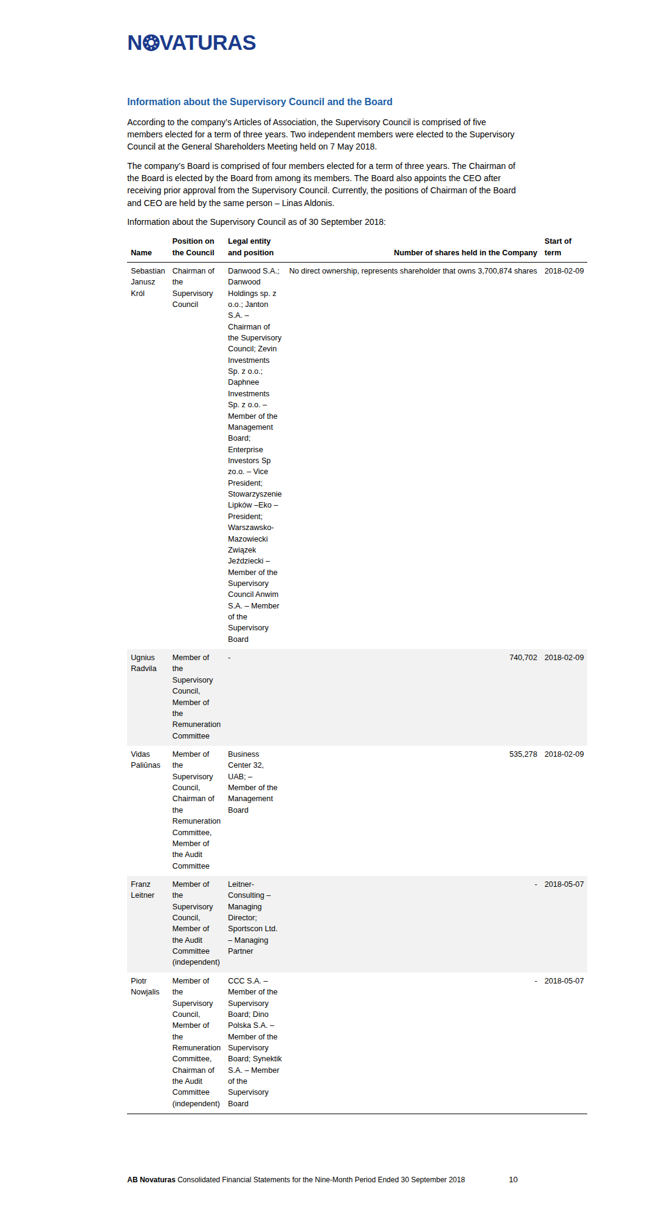N❂VATURAS
Information about the Supervisory Council and the Board
According to the company’s Articles of Association, the Supervisory Council is comprised of five members elected for a term of three years. Two independent members were elected to the Supervisory Council at the General Shareholders Meeting held on 7 May 2018.
The company’s Board is comprised of four members elected for a term of three years. The Chairman of the Board is elected by the Board from among its members. The Board also appoints the CEO after receiving prior approval from the Supervisory Council. Currently, the positions of Chairman of the Board and CEO are held by the same person – Linas Aldonis.
Information about the Supervisory Council as of 30 September 2018:
| Name | Position on the Council | Legal entity and position | Number of shares held in the Company | Start of term |
| --- | --- | --- | --- | --- |
| Sebastian Janusz Król | Chairman of the Supervisory Council | Danwood S.A.; Danwood Holdings sp. z o.o.; Janton S.A. – Chairman of the Supervisory Council; Zevin Investments Sp. z o.o.; Daphnee Investments Sp. z o.o. – Member of the Management Board; Enterprise Investors Sp zo.o. – Vice President; Stowarzyszenie Lipków –Eko – President; Warszawsko-Mazowiecki Związek Jeździecki – Member of the Supervisory Council Anwim S.A. – Member of the Supervisory Board | No direct ownership, represents shareholder that owns 3,700,874 shares | 2018-02-09 |
| Ugnius Radvila | Member of the Supervisory Council, Member of the Remuneration Committee | - | 740,702 | 2018-02-09 |
| Vidas Paliūnas | Member of the Supervisory Council, Chairman of the Remuneration Committee, Member of the Audit Committee | Business Center 32, UAB; – Member of the Management Board | 535,278 | 2018-02-09 |
| Franz Leitner | Member of the Supervisory Council, Member of the Audit Committee (independent) | Leitner-Consulting – Managing Director; Sportscon Ltd. – Managing Partner | - | 2018-05-07 |
| Piotr Nowjalis | Member of the Supervisory Council, Member of the Remuneration Committee, Chairman of the Audit Committee (independent) | CCC S.A. – Member of the Supervisory Board; Dino Polska S.A. – Member of the Supervisory Board; Synektik S.A. – Member of the Supervisory Board | - | 2018-05-07 |
AB Novaturas Consolidated Financial Statements for the Nine-Month Period Ended 30 September 2018
10